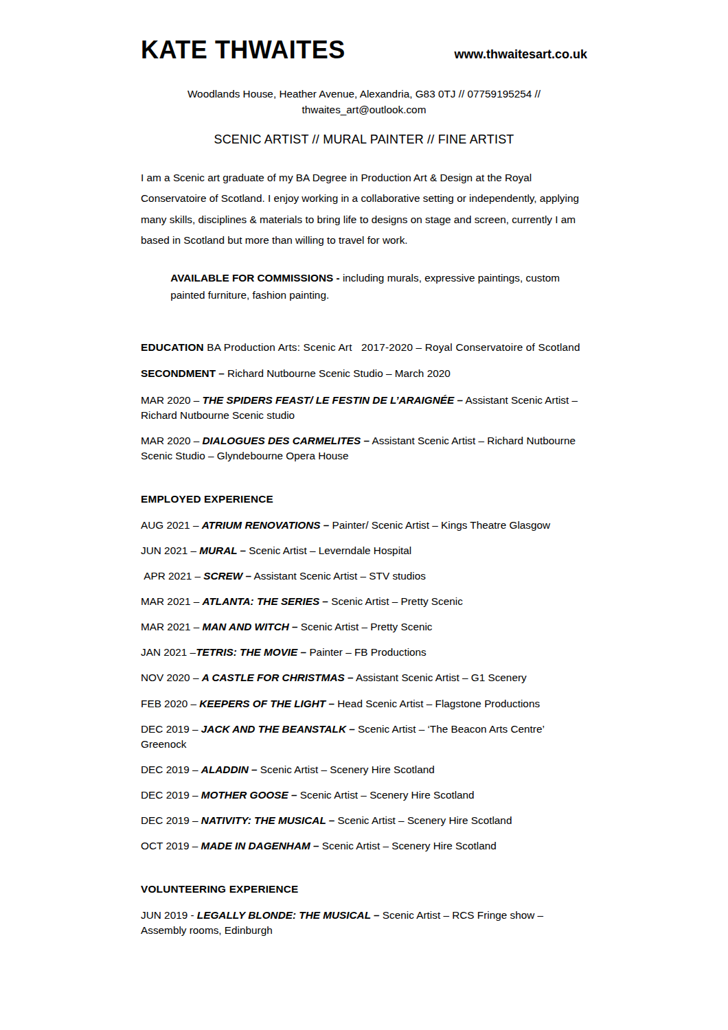KATE THWAITES
www.thwaitesart.co.uk
Woodlands House, Heather Avenue, Alexandria, G83 0TJ // 07759195254 // thwaites_art@outlook.com
SCENIC ARTIST // MURAL PAINTER // FINE ARTIST
I am a Scenic art graduate of my BA Degree in Production Art & Design at the Royal Conservatoire of Scotland. I enjoy working in a collaborative setting or independently, applying many skills, disciplines & materials to bring life to designs on stage and screen, currently I am based in Scotland but more than willing to travel for work.
AVAILABLE FOR COMMISSIONS - including murals, expressive paintings, custom painted furniture, fashion painting.
EDUCATION BA Production Arts: Scenic Art 2017-2020 – Royal Conservatoire of Scotland
SECONDMENT – Richard Nutbourne Scenic Studio – March 2020
MAR 2020 – THE SPIDERS FEAST/ LE FESTIN DE L’ARAIGNÉE – Assistant Scenic Artist – Richard Nutbourne Scenic studio
MAR 2020 – DIALOGUES DES CARMELITES – Assistant Scenic Artist – Richard Nutbourne Scenic Studio – Glyndebourne Opera House
EMPLOYED EXPERIENCE
AUG 2021 – ATRIUM RENOVATIONS – Painter/ Scenic Artist – Kings Theatre Glasgow
JUN 2021 – MURAL – Scenic Artist – Leverndale Hospital
APR 2021 – SCREW – Assistant Scenic Artist – STV studios
MAR 2021 – ATLANTA: THE SERIES – Scenic Artist – Pretty Scenic
MAR 2021 – MAN AND WITCH – Scenic Artist – Pretty Scenic
JAN 2021 –TETRIS: THE MOVIE – Painter – FB Productions
NOV 2020 – A CASTLE FOR CHRISTMAS – Assistant Scenic Artist – G1 Scenery
FEB 2020 – KEEPERS OF THE LIGHT – Head Scenic Artist – Flagstone Productions
DEC 2019 – JACK AND THE BEANSTALK – Scenic Artist – ‘The Beacon Arts Centre’ Greenock
DEC 2019 – ALADDIN – Scenic Artist – Scenery Hire Scotland
DEC 2019 – MOTHER GOOSE – Scenic Artist – Scenery Hire Scotland
DEC 2019 – NATIVITY: THE MUSICAL – Scenic Artist – Scenery Hire Scotland
OCT 2019 – MADE IN DAGENHAM – Scenic Artist – Scenery Hire Scotland
VOLUNTEERING EXPERIENCE
JUN 2019 - LEGALLY BLONDE: THE MUSICAL – Scenic Artist – RCS Fringe show – Assembly rooms, Edinburgh